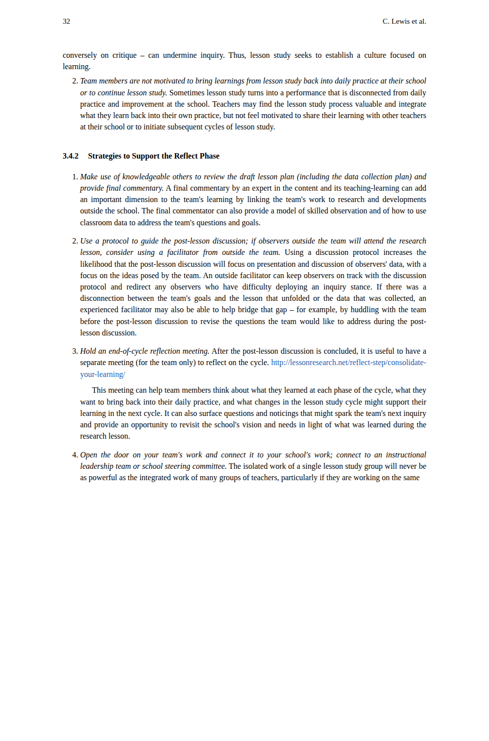32 C. Lewis et al.
conversely on critique – can undermine inquiry. Thus, lesson study seeks to establish a culture focused on learning.
Team members are not motivated to bring learnings from lesson study back into daily practice at their school or to continue lesson study. Sometimes lesson study turns into a performance that is disconnected from daily practice and improvement at the school. Teachers may find the lesson study process valuable and integrate what they learn back into their own practice, but not feel motivated to share their learning with other teachers at their school or to initiate subsequent cycles of lesson study.
3.4.2 Strategies to Support the Reflect Phase
Make use of knowledgeable others to review the draft lesson plan (including the data collection plan) and provide final commentary. A final commentary by an expert in the content and its teaching-learning can add an important dimension to the team's learning by linking the team's work to research and developments outside the school. The final commentator can also provide a model of skilled observation and of how to use classroom data to address the team's questions and goals.
Use a protocol to guide the post-lesson discussion; if observers outside the team will attend the research lesson, consider using a facilitator from outside the team. Using a discussion protocol increases the likelihood that the post-lesson discussion will focus on presentation and discussion of observers' data, with a focus on the ideas posed by the team. An outside facilitator can keep observers on track with the discussion protocol and redirect any observers who have difficulty deploying an inquiry stance. If there was a disconnection between the team's goals and the lesson that unfolded or the data that was collected, an experienced facilitator may also be able to help bridge that gap – for example, by huddling with the team before the post-lesson discussion to revise the questions the team would like to address during the post-lesson discussion.
Hold an end-of-cycle reflection meeting. After the post-lesson discussion is concluded, it is useful to have a separate meeting (for the team only) to reflect on the cycle. http://lessonresearch.net/reflect-step/consolidate-your-learning/
This meeting can help team members think about what they learned at each phase of the cycle, what they want to bring back into their daily practice, and what changes in the lesson study cycle might support their learning in the next cycle. It can also surface questions and noticings that might spark the team's next inquiry and provide an opportunity to revisit the school's vision and needs in light of what was learned during the research lesson.
Open the door on your team's work and connect it to your school's work; connect to an instructional leadership team or school steering committee. The isolated work of a single lesson study group will never be as powerful as the integrated work of many groups of teachers, particularly if they are working on the same